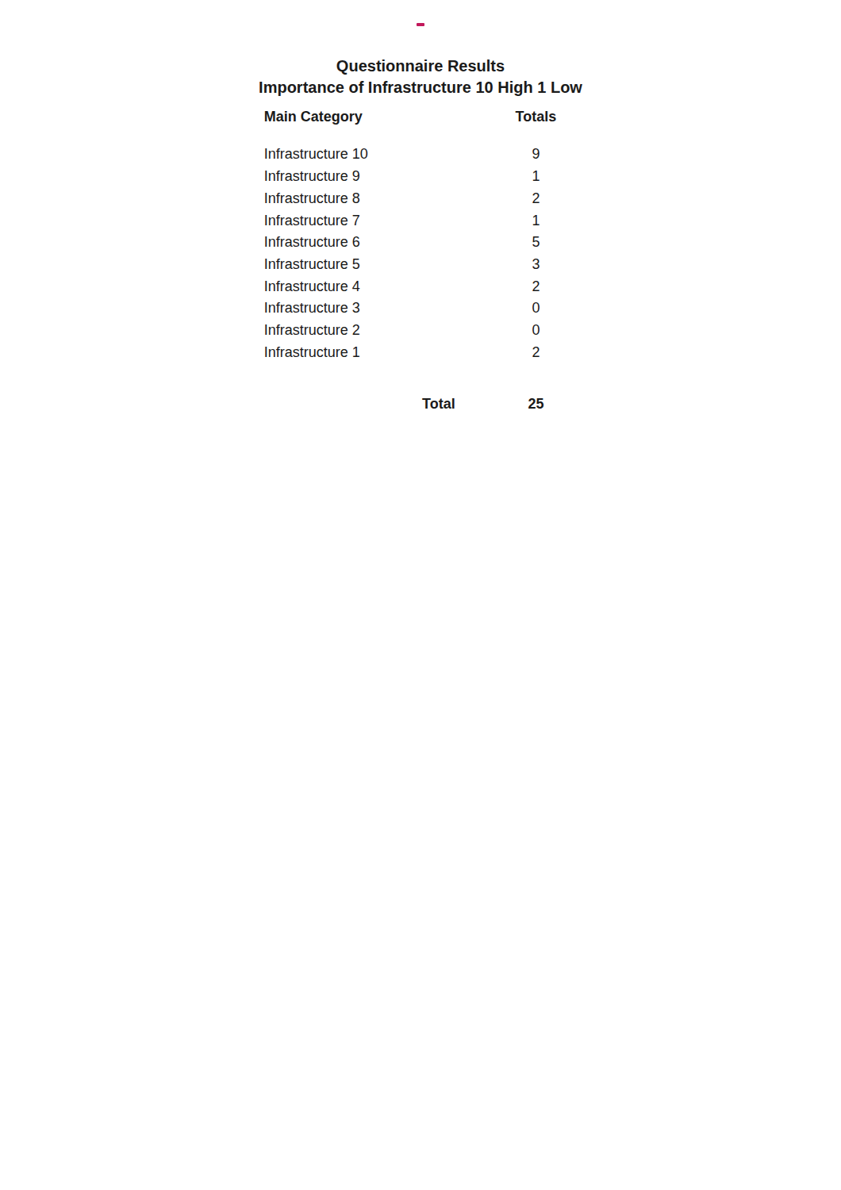Questionnaire Results
Importance of Infrastructure 10 High 1 Low
| Main Category | Totals |
| --- | --- |
| Infrastructure 10 | 9 |
| Infrastructure 9 | 1 |
| Infrastructure 8 | 2 |
| Infrastructure 7 | 1 |
| Infrastructure 6 | 5 |
| Infrastructure 5 | 3 |
| Infrastructure 4 | 2 |
| Infrastructure 3 | 0 |
| Infrastructure 2 | 0 |
| Infrastructure 1 | 2 |
| Total | 25 |